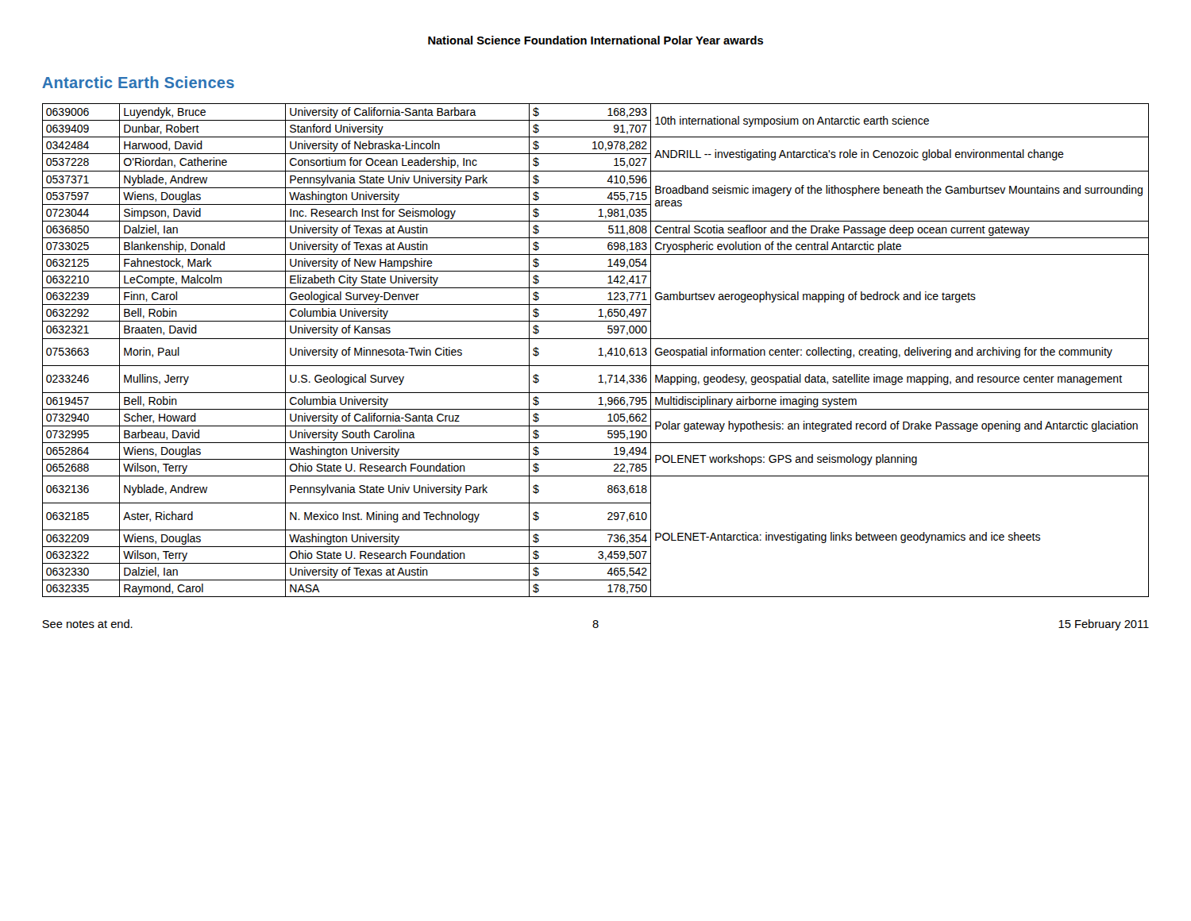National Science Foundation International Polar Year awards
Antarctic Earth Sciences
| 0639006 | Luyendyk, Bruce | University of California-Santa Barbara | $ | 168,293 | 10th international symposium on Antarctic earth science |
| 0639409 | Dunbar, Robert | Stanford University | $ | 91,707 |
| 0342484 | Harwood, David | University of Nebraska-Lincoln | $ | 10,978,282 | ANDRILL -- investigating Antarctica's role in Cenozoic global environmental change |
| 0537228 | O'Riordan, Catherine | Consortium for Ocean Leadership, Inc | $ | 15,027 |
| 0537371 | Nyblade, Andrew | Pennsylvania State Univ University Park | $ | 410,596 | Broadband seismic imagery of the lithosphere beneath the Gamburtsev Mountains and surrounding areas |
| 0537597 | Wiens, Douglas | Washington University | $ | 455,715 |
| 0723044 | Simpson, David | Inc. Research Inst for Seismology | $ | 1,981,035 |
| 0636850 | Dalziel, Ian | University of Texas at Austin | $ | 511,808 | Central Scotia seafloor and the Drake Passage deep ocean current gateway |
| 0733025 | Blankenship, Donald | University of Texas at Austin | $ | 698,183 | Cryospheric evolution of the central Antarctic plate |
| 0632125 | Fahnestock, Mark | University of New Hampshire | $ | 149,054 | Gamburtsev aerogeophysical mapping of bedrock and ice targets |
| 0632210 | LeCompte, Malcolm | Elizabeth City State University | $ | 142,417 |
| 0632239 | Finn, Carol | Geological Survey-Denver | $ | 123,771 |
| 0632292 | Bell, Robin | Columbia University | $ | 1,650,497 |
| 0632321 | Braaten, David | University of Kansas | $ | 597,000 |
| 0753663 | Morin, Paul | University of Minnesota-Twin Cities | $ | 1,410,613 | Geospatial information center: collecting, creating, delivering and archiving for the community |
| 0233246 | Mullins, Jerry | U.S. Geological Survey | $ | 1,714,336 | Mapping, geodesy, geospatial data, satellite image mapping, and resource center management |
| 0619457 | Bell, Robin | Columbia University | $ | 1,966,795 | Multidisciplinary airborne imaging system |
| 0732940 | Scher, Howard | University of California-Santa Cruz | $ | 105,662 | Polar gateway hypothesis: an integrated record of Drake Passage opening and Antarctic glaciation |
| 0732995 | Barbeau, David | University South Carolina | $ | 595,190 |
| 0652864 | Wiens, Douglas | Washington University | $ | 19,494 | POLENET workshops: GPS and seismology planning |
| 0652688 | Wilson, Terry | Ohio State U. Research Foundation | $ | 22,785 |
| 0632136 | Nyblade, Andrew | Pennsylvania State Univ University Park | $ | 863,618 | POLENET-Antarctica: investigating links between geodynamics and ice sheets |
| 0632185 | Aster, Richard | N. Mexico Inst. Mining and Technology | $ | 297,610 |
| 0632209 | Wiens, Douglas | Washington University | $ | 736,354 |
| 0632322 | Wilson, Terry | Ohio State U. Research Foundation | $ | 3,459,507 |
| 0632330 | Dalziel, Ian | University of Texas at Austin | $ | 465,542 |
| 0632335 | Raymond, Carol | NASA | $ | 178,750 |
See notes at end.
8
15 February 2011